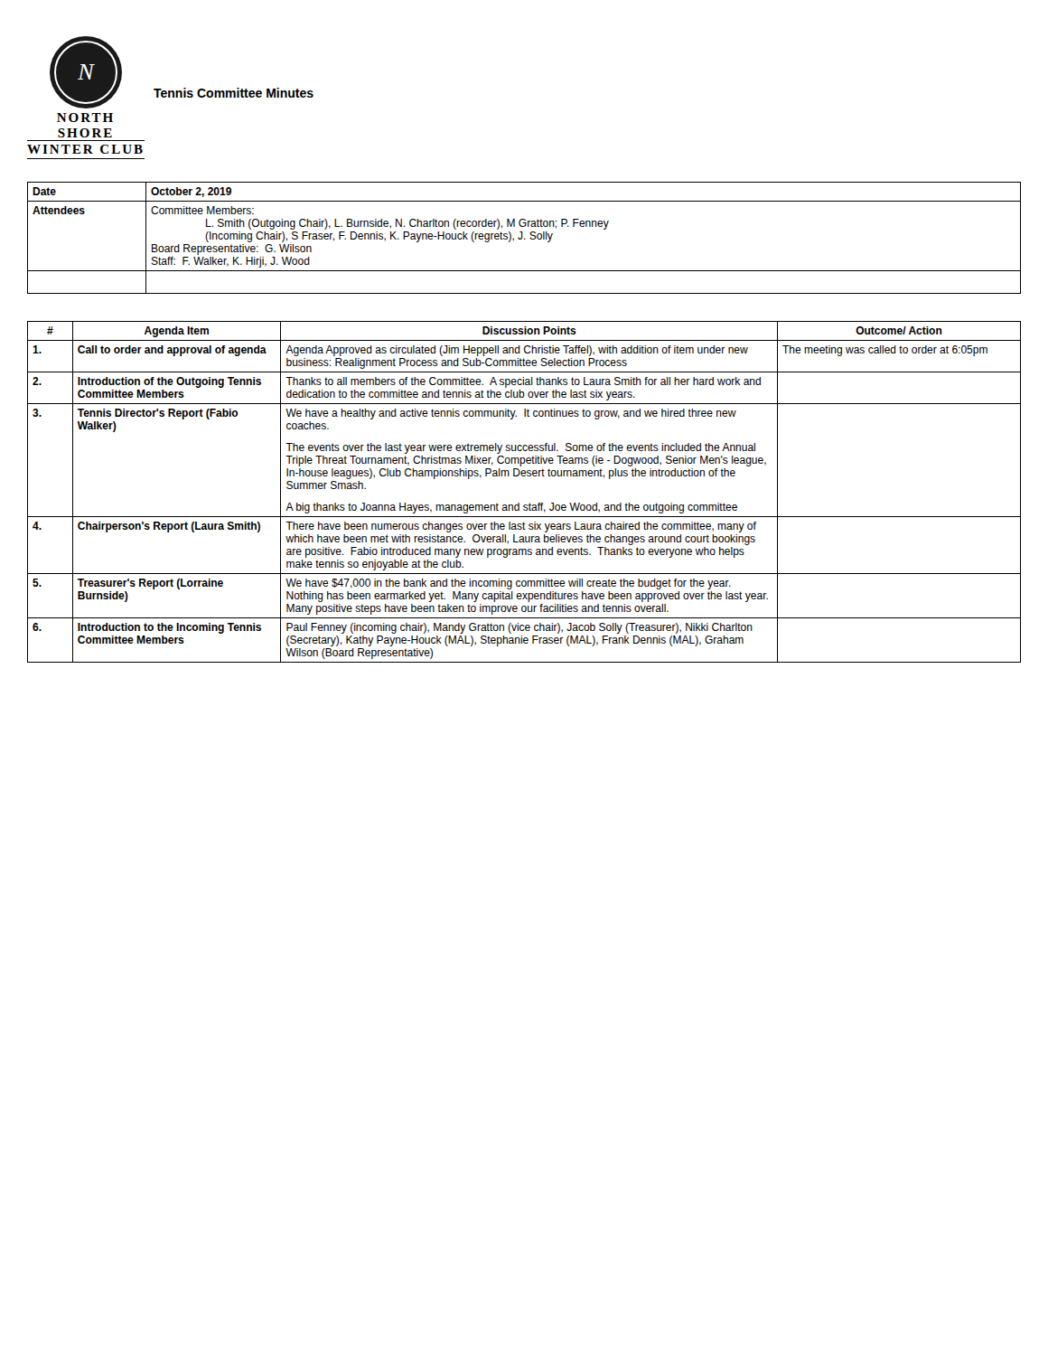N
NORTH SHORE
WINTER CLUB
Tennis Committee Minutes
| Date | October 2, 2019 |
| Attendees | Committee Members: L. Smith (Outgoing Chair), L. Burnside, N. Charlton (recorder), M Gratton; P. Fenney (Incoming Chair), S Fraser, F. Dennis, K. Payne-Houck (regrets), J. Solly Board Representative: G. Wilson Staff: F. Walker, K. Hirji, J. Wood |
| # | Agenda Item | Discussion Points | Outcome/ Action |
| --- | --- | --- | --- |
| 1. | Call to order and approval of agenda | Agenda Approved as circulated (Jim Heppell and Christie Taffel), with addition of item under new business: Realignment Process and Sub-Committee Selection Process | The meeting was called to order at 6:05pm |
| 2. | Introduction of the Outgoing Tennis Committee Members | Thanks to all members of the Committee. A special thanks to Laura Smith for all her hard work and dedication to the committee and tennis at the club over the last six years. | |
| 3. | Tennis Director's Report (Fabio Walker) | We have a healthy and active tennis community. It continues to grow, and we hired three new coaches. The events over the last year were extremely successful. Some of the events included the Annual Triple Threat Tournament, Christmas Mixer, Competitive Teams (ie - Dogwood, Senior Men's league, In-house leagues), Club Championships, Palm Desert tournament, plus the introduction of the Summer Smash. A big thanks to Joanna Hayes, management and staff, Joe Wood, and the outgoing committee | |
| 4. | Chairperson's Report (Laura Smith) | There have been numerous changes over the last six years Laura chaired the committee, many of which have been met with resistance. Overall, Laura believes the changes around court bookings are positive. Fabio introduced many new programs and events. Thanks to everyone who helps make tennis so enjoyable at the club. | |
| 5. | Treasurer's Report (Lorraine Burnside) | We have $47,000 in the bank and the incoming committee will create the budget for the year. Nothing has been earmarked yet. Many capital expenditures have been approved over the last year. Many positive steps have been taken to improve our facilities and tennis overall. | |
| 6. | Introduction to the Incoming Tennis Committee Members | Paul Fenney (incoming chair), Mandy Gratton (vice chair), Jacob Solly (Treasurer), Nikki Charlton (Secretary), Kathy Payne-Houck (MAL), Stephanie Fraser (MAL), Frank Dennis (MAL), Graham Wilson (Board Representative) | |